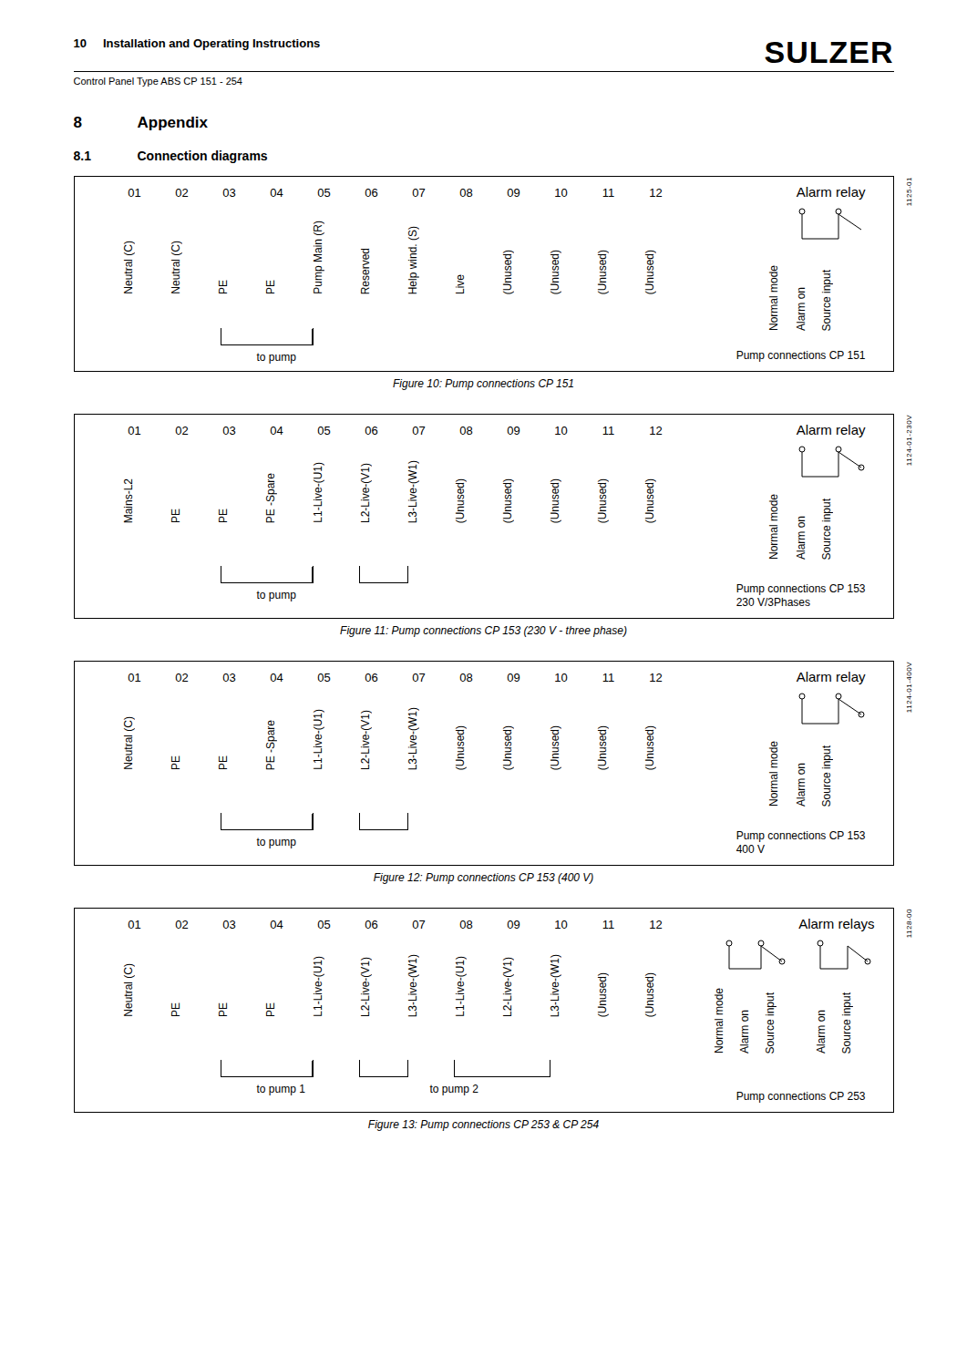10 Installation and Operating Instructions
SULZER
Control Panel Type ABS CP 151 - 254
8 Appendix
8.1 Connection diagrams
1125-01
01
02
03
04
05
06
07
08
09
10
11
12
Alarm relay
Neutral (C)
Neutral (C)
PE
PE
Pump Main (R)
Reserved
Help wind. (S)
Live
(Unused)
(Unused)
(Unused)
(Unused)
Normal mode
Alarm on
Source input
to pump
Pump connections CP 151
Figure 10: Pump connections CP 151
1124-01-230V
01
02
03
04
05
06
07
08
09
10
11
12
Alarm relay
Mains-L2
PE
PE
PE -Spare
L1-Live-(U1)
L2-Live-(V1)
L3-Live-(W1)
(Unused)
(Unused)
(Unused)
(Unused)
(Unused)
Normal mode
Alarm on
Source input
to pump
Pump connections CP 153
230 V/3Phases
Figure 11: Pump connections CP 153 (230 V - three phase)
1124-01-400V
01
02
03
04
05
06
07
08
09
10
11
12
Alarm relay
Neutral (C)
PE
PE
PE -Spare
L1-Live-(U1)
L2-Live-(V1)
L3-Live-(W1)
(Unused)
(Unused)
(Unused)
(Unused)
(Unused)
Normal mode
Alarm on
Source input
to pump
Pump connections CP 153
400 V
Figure 12: Pump connections CP 153 (400 V)
1128-00
01
02
03
04
05
06
07
08
09
10
11
12
Alarm relays
Neutral (C)
PE
PE
PE
L1-Live-(U1)
L2-Live-(V1)
L3-Live-(W1)
L1-Live-(U1)
L2-Live-(V1)
L3-Live-(W1)
(Unused)
(Unused)
Normal mode
Alarm on
Source input
Alarm on
Source input
to pump 1
to pump 2
Pump connections CP 253
Figure 13: Pump connections CP 253 & CP 254